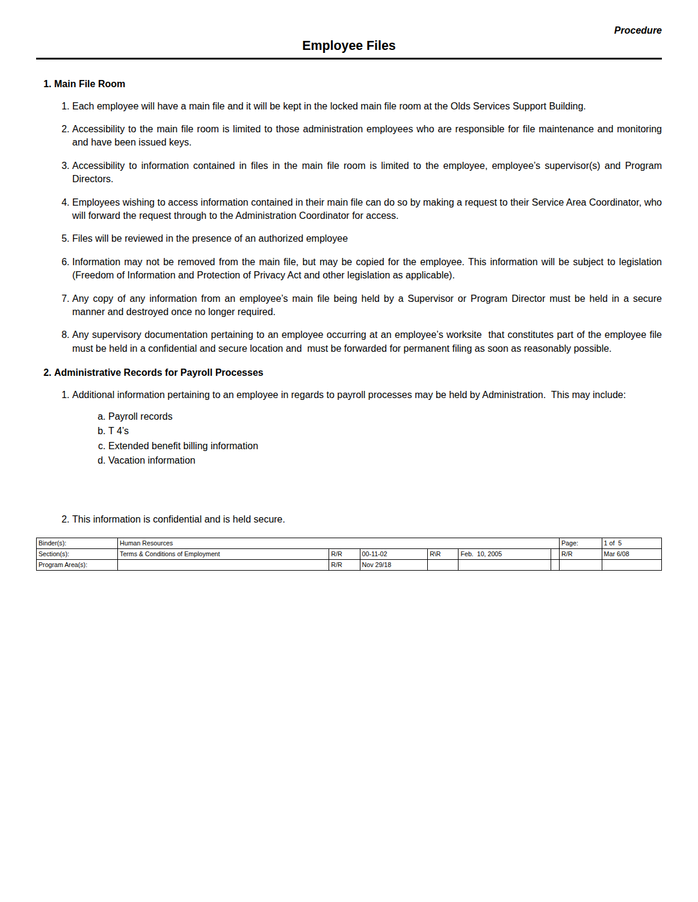Procedure
Employee Files
Main File Room
Each employee will have a main file and it will be kept in the locked main file room at the Olds Services Support Building.
Accessibility to the main file room is limited to those administration employees who are responsible for file maintenance and monitoring and have been issued keys.
Accessibility to information contained in files in the main file room is limited to the employee, employee’s supervisor(s) and Program Directors.
Employees wishing to access information contained in their main file can do so by making a request to their Service Area Coordinator, who will forward the request through to the Administration Coordinator for access.
Files will be reviewed in the presence of an authorized employee
Information may not be removed from the main file, but may be copied for the employee. This information will be subject to legislation (Freedom of Information and Protection of Privacy Act and other legislation as applicable).
Any copy of any information from an employee’s main file being held by a Supervisor or Program Director must be held in a secure manner and destroyed once no longer required.
Any supervisory documentation pertaining to an employee occurring at an employee’s worksite that constitutes part of the employee file must be held in a confidential and secure location and must be forwarded for permanent filing as soon as reasonably possible.
Administrative Records for Payroll Processes
Additional information pertaining to an employee in regards to payroll processes may be held by Administration. This may include:
Payroll records
T 4’s
Extended benefit billing information
Vacation information
This information is confidential and is held secure.
| Binder(s): | Human Resources | Page: | 1 of 5 |
| Section(s): | Terms & Conditions of Employment | R/R | 00-11-02 | R\R | Feb. 10, 2005 | | R/R | Mar 6/08 |
| Program Area(s): | | R/R | Nov 29/18 | | | | | |